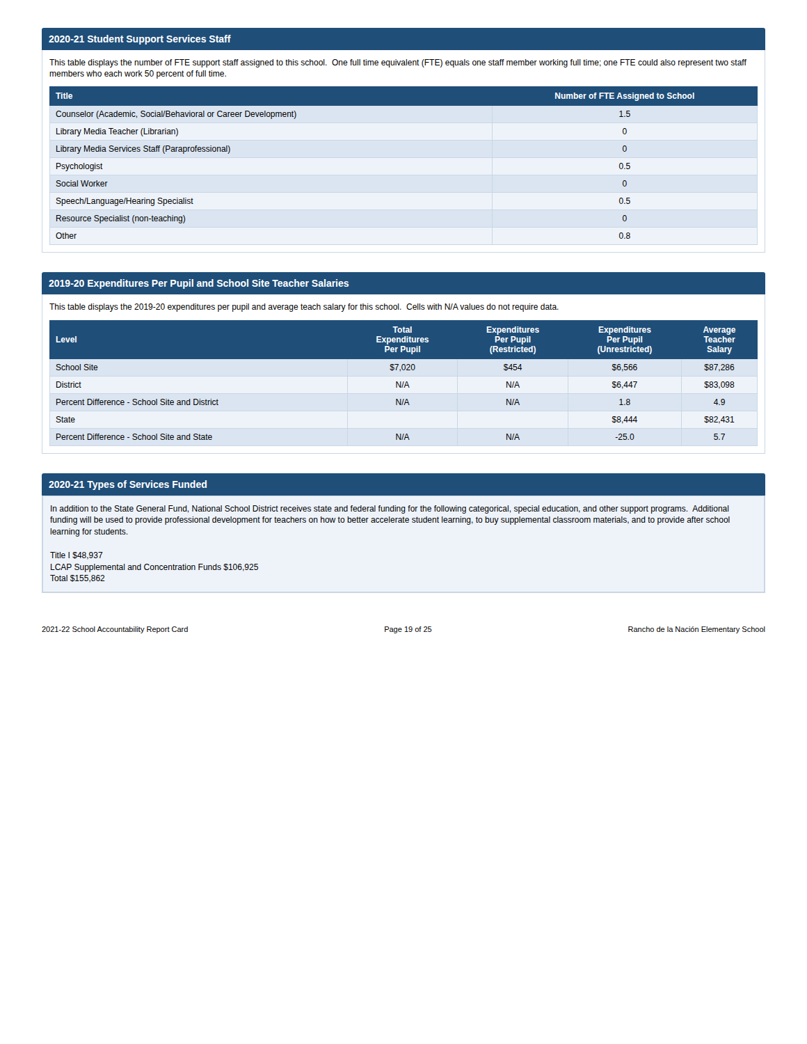2020-21 Student Support Services Staff
This table displays the number of FTE support staff assigned to this school. One full time equivalent (FTE) equals one staff member working full time; one FTE could also represent two staff members who each work 50 percent of full time.
| Title | Number of FTE Assigned to School |
| --- | --- |
| Counselor (Academic, Social/Behavioral or Career Development) | 1.5 |
| Library Media Teacher (Librarian) | 0 |
| Library Media Services Staff (Paraprofessional) | 0 |
| Psychologist | 0.5 |
| Social Worker | 0 |
| Speech/Language/Hearing Specialist | 0.5 |
| Resource Specialist (non-teaching) | 0 |
| Other | 0.8 |
2019-20 Expenditures Per Pupil and School Site Teacher Salaries
This table displays the 2019-20 expenditures per pupil and average teach salary for this school. Cells with N/A values do not require data.
| Level | Total Expenditures Per Pupil | Expenditures Per Pupil (Restricted) | Expenditures Per Pupil (Unrestricted) | Average Teacher Salary |
| --- | --- | --- | --- | --- |
| School Site | $7,020 | $454 | $6,566 | $87,286 |
| District | N/A | N/A | $6,447 | $83,098 |
| Percent Difference - School Site and District | N/A | N/A | 1.8 | 4.9 |
| State | | | $8,444 | $82,431 |
| Percent Difference - School Site and State | N/A | N/A | -25.0 | 5.7 |
2020-21 Types of Services Funded
In addition to the State General Fund, National School District receives state and federal funding for the following categorical, special education, and other support programs. Additional funding will be used to provide professional development for teachers on how to better accelerate student learning, to buy supplemental classroom materials, and to provide after school learning for students.
Title I $48,937
LCAP Supplemental and Concentration Funds $106,925
Total $155,862
2021-22 School Accountability Report Card
Page 19 of 25
Rancho de la Nación Elementary School